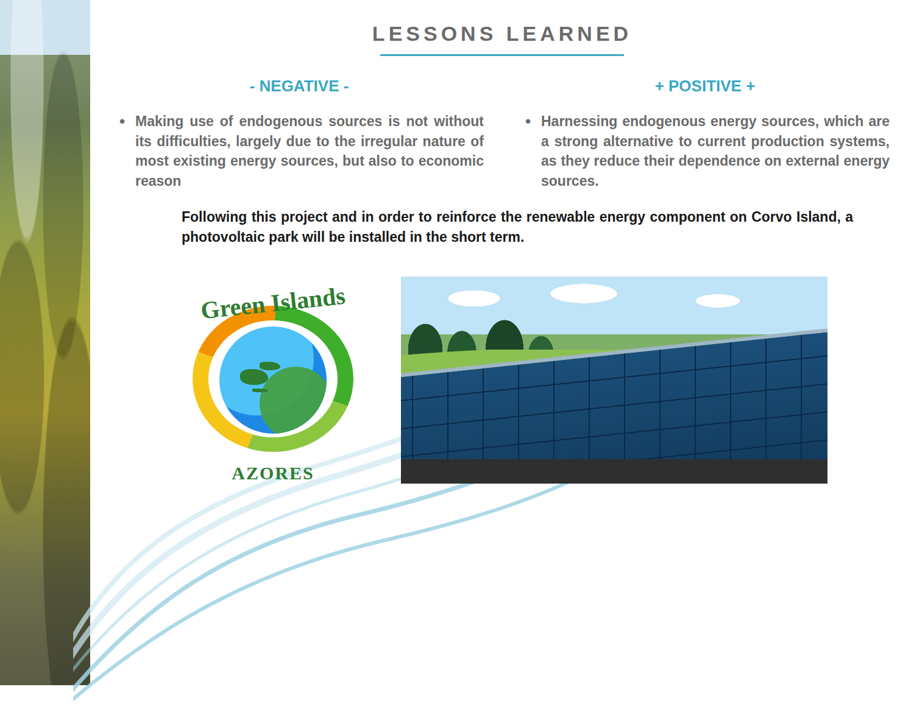LESSONS LEARNED
- NEGATIVE -
Making use of endogenous sources is not without its difficulties, largely due to the irregular nature of most existing energy sources, but also to economic reason
+ POSITIVE +
Harnessing endogenous energy sources, which are a strong alternative to current production systems, as they reduce their dependence on external energy sources.
Following this project and in order to reinforce the renewable energy component on Corvo Island, a photovoltaic park will be installed in the short term.
Green Islands
AZORES